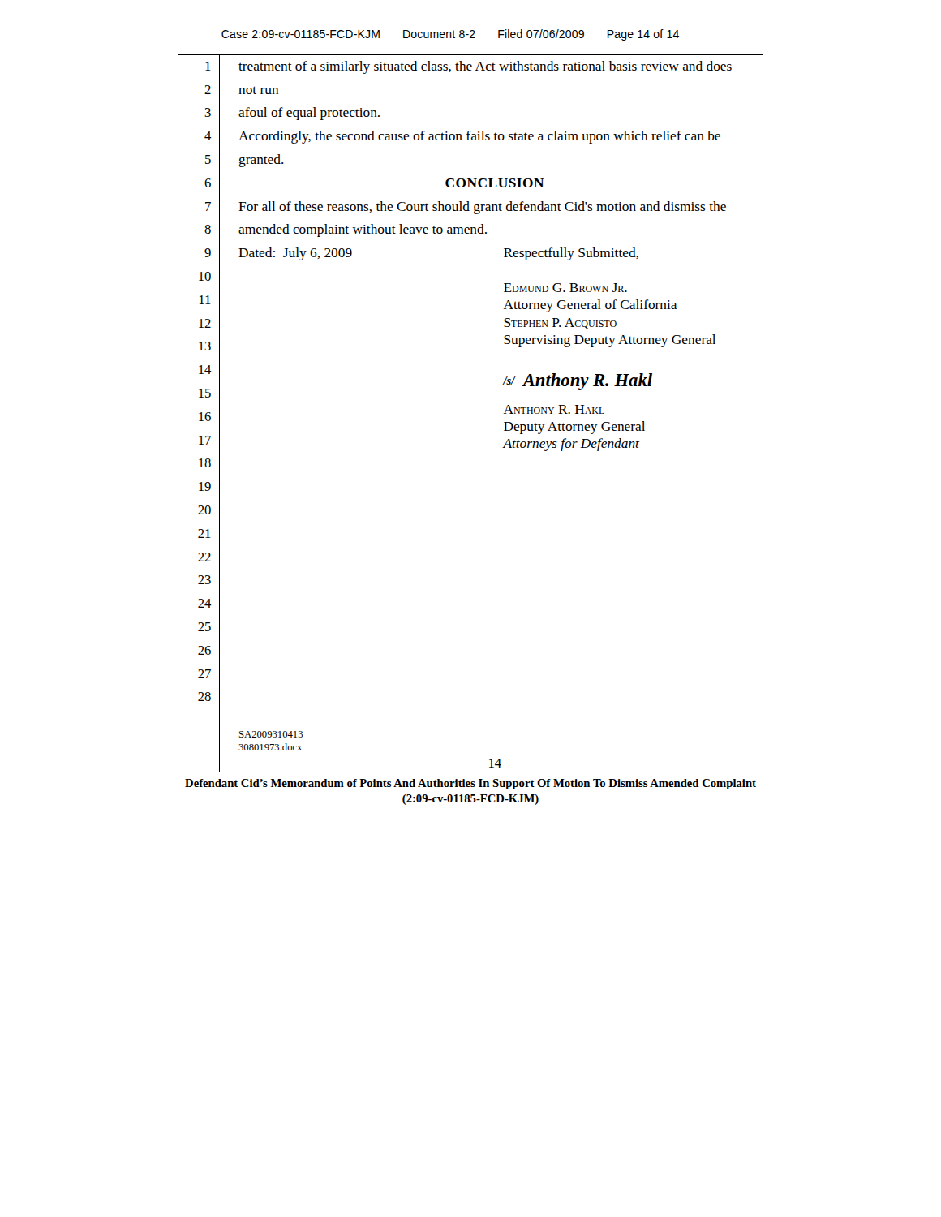Case 2:09-cv-01185-FCD-KJM Document 8-2 Filed 07/06/2009 Page 14 of 14
| 1 2 3 4 5 6 7 8 9 10 11 12 13 14 15 16 17 18 19 20 21 22 23 24 25 26 27 28 | treatment of a similarly situated class, the Act withstands rational basis review and does not run afoul of equal protection. Accordingly, the second cause of action fails to state a claim upon which relief can be granted. CONCLUSION For all of these reasons, the Court should grant defendant Cid's motion and dismiss the amended complaint without leave to amend. Dated: July 6, 2009 Respectfully Submitted, Edmund G. Brown Jr. Attorney General of California Stephen P. Acquisto Supervising Deputy Attorney General /s/ Anthony R. Hakl Anthony R. Hakl Deputy Attorney General Attorneys for Defendant SA2009310413 30801973.docx 14 |
Defendant Cid’s Memorandum of Points And Authorities In Support Of Motion To Dismiss Amended Complaint
(2:09-cv-01185-FCD-KJM)